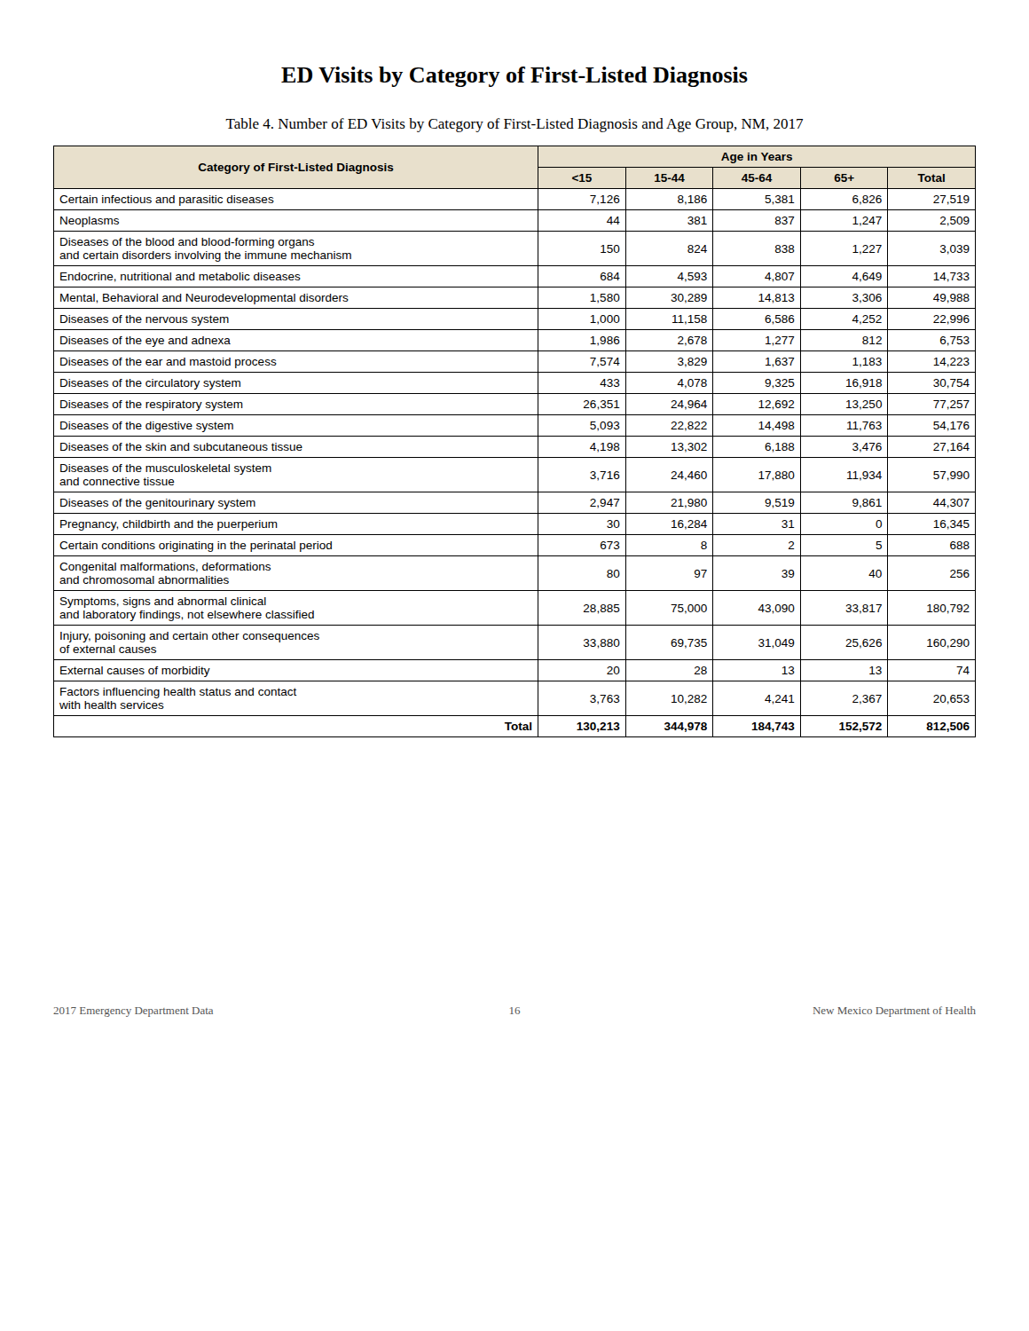ED Visits by Category of First-Listed Diagnosis
Table 4. Number of ED Visits by Category of First-Listed Diagnosis and Age Group, NM, 2017
| Category of First-Listed Diagnosis | Age in Years |
| --- | --- |
| <15 | 15-44 | 45-64 | 65+ | Total |
| Certain infectious and parasitic diseases | 7,126 | 8,186 | 5,381 | 6,826 | 27,519 |
| Neoplasms | 44 | 381 | 837 | 1,247 | 2,509 |
| Diseases of the blood and blood-forming organs and certain disorders involving the immune mechanism | 150 | 824 | 838 | 1,227 | 3,039 |
| Endocrine, nutritional and metabolic diseases | 684 | 4,593 | 4,807 | 4,649 | 14,733 |
| Mental, Behavioral and Neurodevelopmental disorders | 1,580 | 30,289 | 14,813 | 3,306 | 49,988 |
| Diseases of the nervous system | 1,000 | 11,158 | 6,586 | 4,252 | 22,996 |
| Diseases of the eye and adnexa | 1,986 | 2,678 | 1,277 | 812 | 6,753 |
| Diseases of the ear and mastoid process | 7,574 | 3,829 | 1,637 | 1,183 | 14,223 |
| Diseases of the circulatory system | 433 | 4,078 | 9,325 | 16,918 | 30,754 |
| Diseases of the respiratory system | 26,351 | 24,964 | 12,692 | 13,250 | 77,257 |
| Diseases of the digestive system | 5,093 | 22,822 | 14,498 | 11,763 | 54,176 |
| Diseases of the skin and subcutaneous tissue | 4,198 | 13,302 | 6,188 | 3,476 | 27,164 |
| Diseases of the musculoskeletal system and connective tissue | 3,716 | 24,460 | 17,880 | 11,934 | 57,990 |
| Diseases of the genitourinary system | 2,947 | 21,980 | 9,519 | 9,861 | 44,307 |
| Pregnancy, childbirth and the puerperium | 30 | 16,284 | 31 | 0 | 16,345 |
| Certain conditions originating in the perinatal period | 673 | 8 | 2 | 5 | 688 |
| Congenital malformations, deformations and chromosomal abnormalities | 80 | 97 | 39 | 40 | 256 |
| Symptoms, signs and abnormal clinical and laboratory findings, not elsewhere classified | 28,885 | 75,000 | 43,090 | 33,817 | 180,792 |
| Injury, poisoning and certain other consequences of external causes | 33,880 | 69,735 | 31,049 | 25,626 | 160,290 |
| External causes of morbidity | 20 | 28 | 13 | 13 | 74 |
| Factors influencing health status and contact with health services | 3,763 | 10,282 | 4,241 | 2,367 | 20,653 |
| Total | 130,213 | 344,978 | 184,743 | 152,572 | 812,506 |
2017 Emergency Department Data
16
New Mexico Department of Health